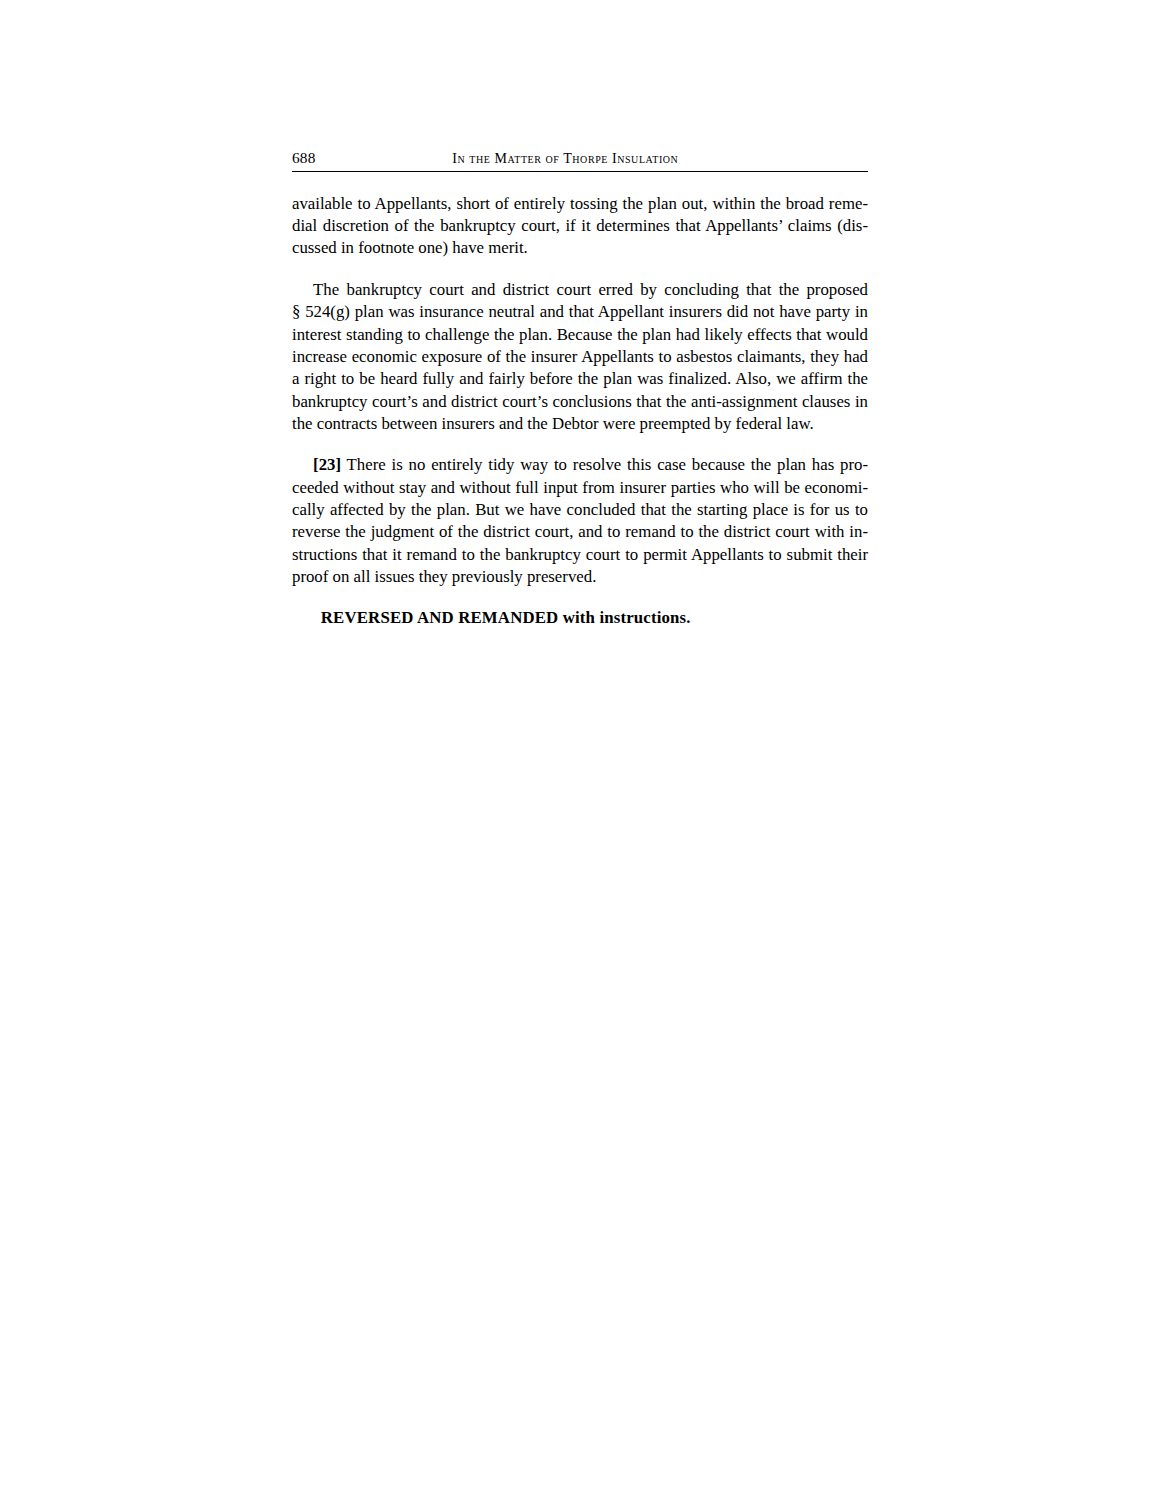688 In the Matter of Thorpe Insulation
available to Appellants, short of entirely tossing the plan out, within the broad remedial discretion of the bankruptcy court, if it determines that Appellants’ claims (discussed in footnote one) have merit.
The bankruptcy court and district court erred by concluding that the proposed § 524(g) plan was insurance neutral and that Appellant insurers did not have party in interest standing to challenge the plan. Because the plan had likely effects that would increase economic exposure of the insurer Appellants to asbestos claimants, they had a right to be heard fully and fairly before the plan was finalized. Also, we affirm the bankruptcy court’s and district court’s conclusions that the anti-assignment clauses in the contracts between insurers and the Debtor were preempted by federal law.
[23] There is no entirely tidy way to resolve this case because the plan has proceeded without stay and without full input from insurer parties who will be economically affected by the plan. But we have concluded that the starting place is for us to reverse the judgment of the district court, and to remand to the district court with instructions that it remand to the bankruptcy court to permit Appellants to submit their proof on all issues they previously preserved.
REVERSED AND REMANDED with instructions.